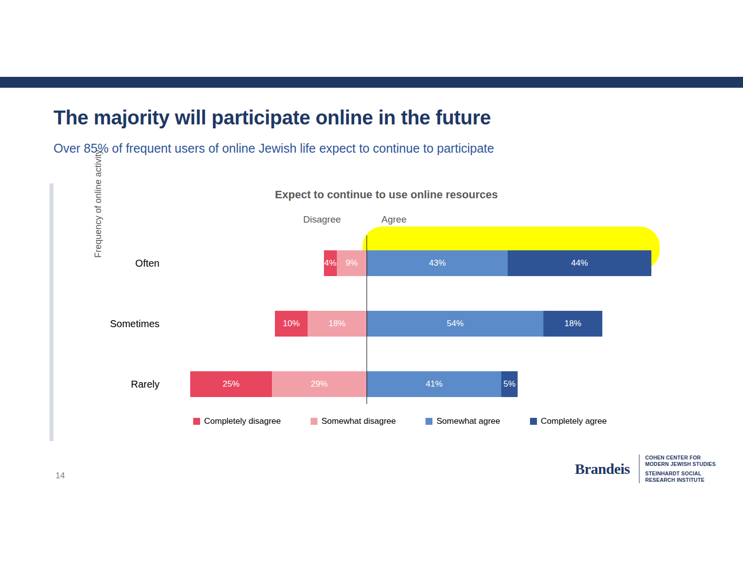The majority will participate online in the future
Over 85% of frequent users of online Jewish life expect to continue to participate
Expect to continue to use online resources
Disagree Agree
Frequency of online activity
Often: 4% CD, 9% SD, 43% SA, 44% CA (scale: 1% = 6.6px)
Often
4%
9%
43%
44%
Sometimes
10%
18%
54%
18%
Rarely
25%
29%
41%
5%
Completely disagree
Somewhat disagree
Somewhat agree
Completely agree
14
Brandeis
COHEN CENTER FOR
MODERN JEWISH STUDIES STEINHARDT SOCIAL
RESEARCH INSTITUTE